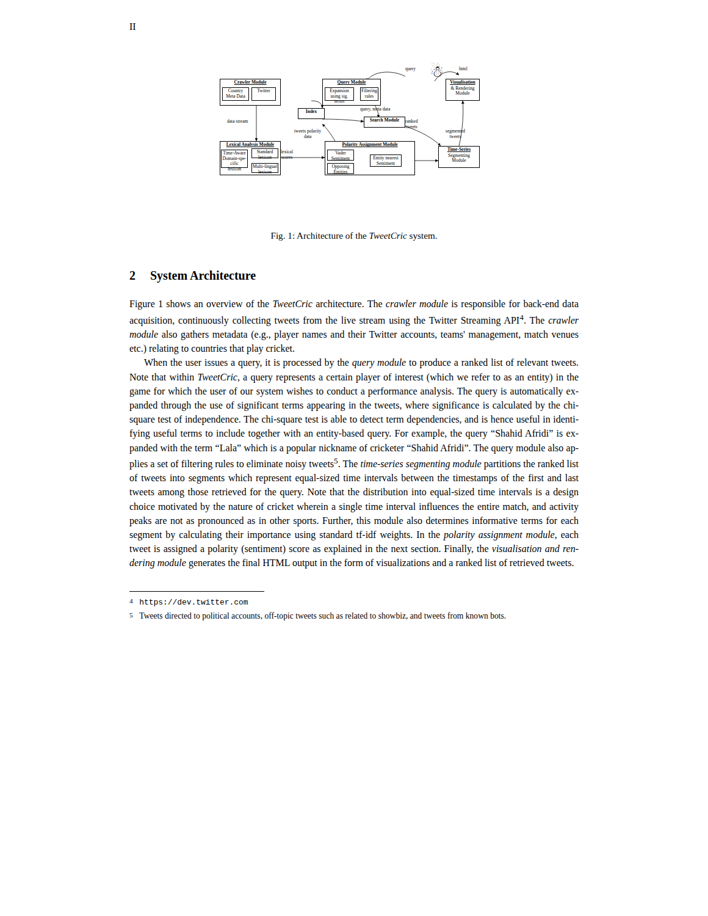II
☃
query
html
Query Module
Expansion
using sig. terms
Filtering
rules
query, meta data
Visualisation & Rendering
Module
Crawler Module
Country
Meta Data
Twitter
data stream
Index
Search Module
ranked
tweets
tweets polarity
data
Lexical Analysis Module
Time-Aware
Domain-specific
lexicon
Standard
lexicon
Multi-lingual
lexicon
lexical
scores
Polarity Assignment Module
Vader
Sentiment
Opposing
Entities
Entity nearest
Sentiment
Time-Series Segmenting
Module
segmented
tweets
Fig. 1: Architecture of the TweetCric system.
2 System Architecture
Figure 1 shows an overview of the TweetCric architecture. The crawler module is responsible for back-end data acquisition, continuously collecting tweets from the live stream using the Twitter Streaming API4. The crawler module also gathers metadata (e.g., player names and their Twitter accounts, teams' management, match venues etc.) relating to countries that play cricket.
When the user issues a query, it is processed by the query module to produce a ranked list of relevant tweets. Note that within TweetCric, a query represents a certain player of interest (which we refer to as an entity) in the game for which the user of our system wishes to conduct a performance analysis. The query is automatically expanded through the use of significant terms appearing in the tweets, where significance is calculated by the chi-square test of independence. The chi-square test is able to detect term dependencies, and is hence useful in identifying useful terms to include together with an entity-based query. For example, the query “Shahid Afridi” is expanded with the term “Lala” which is a popular nickname of cricketer “Shahid Afridi”. The query module also applies a set of filtering rules to eliminate noisy tweets5. The time-series segmenting module partitions the ranked list of tweets into segments which represent equal-sized time intervals between the timestamps of the first and last tweets among those retrieved for the query. Note that the distribution into equal-sized time intervals is a design choice motivated by the nature of cricket wherein a single time interval influences the entire match, and activity peaks are not as pronounced as in other sports. Further, this module also determines informative terms for each segment by calculating their importance using standard tf-idf weights. In the polarity assignment module, each tweet is assigned a polarity (sentiment) score as explained in the next section. Finally, the visualisation and rendering module generates the final HTML output in the form of visualizations and a ranked list of retrieved tweets.
4 https://dev.twitter.com
5 Tweets directed to political accounts, off-topic tweets such as related to showbiz, and tweets from known bots.